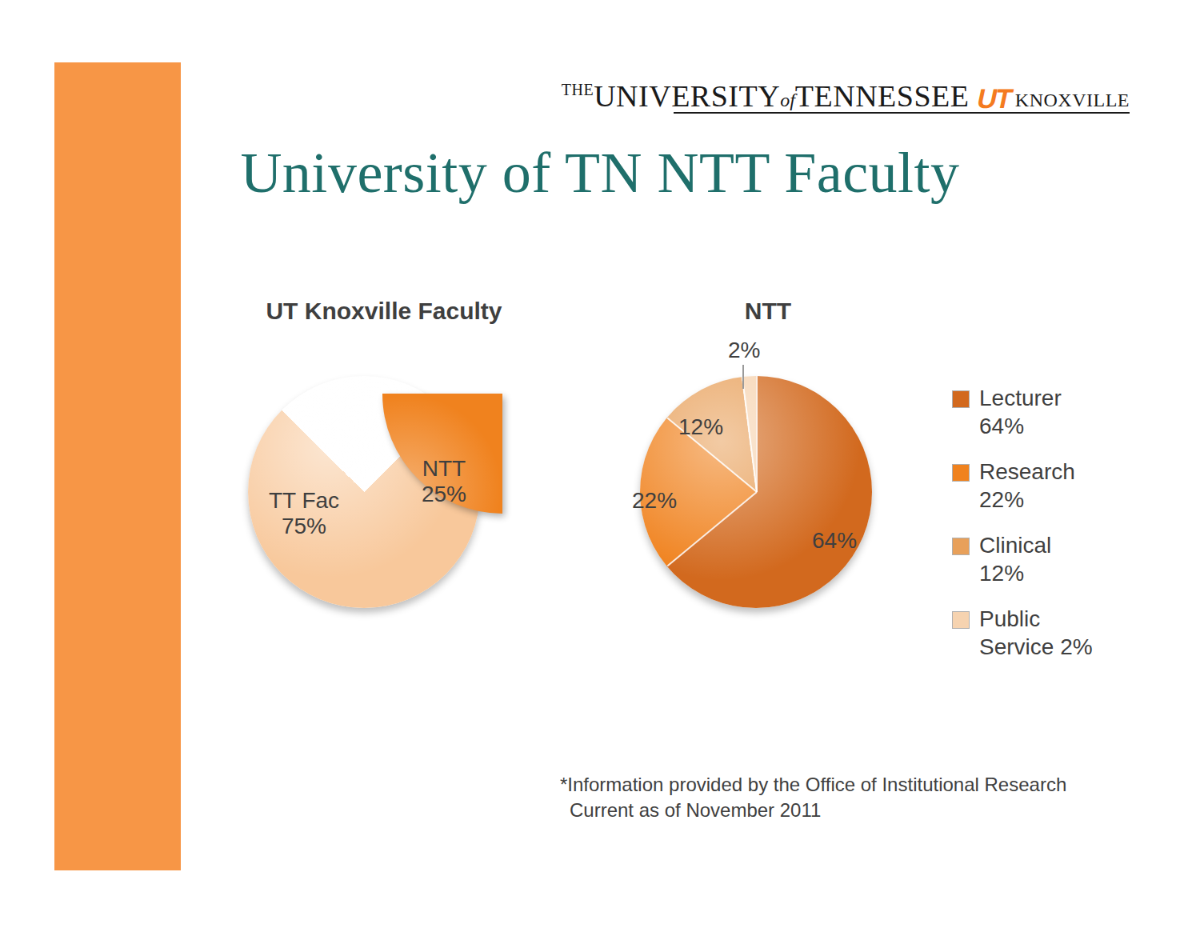THE UNIVERSITY of TENNESSEE UT KNOXVILLE
University of TN NTT Faculty
UT Knoxville Faculty
NTT
TT Fac
75%
NTT
25%
2%
12%
22%
64%
Lecturer
64%
Research
22%
Clinical
12%
Public
Service 2%
*Information provided by the Office of Institutional Research
Current as of November 2011